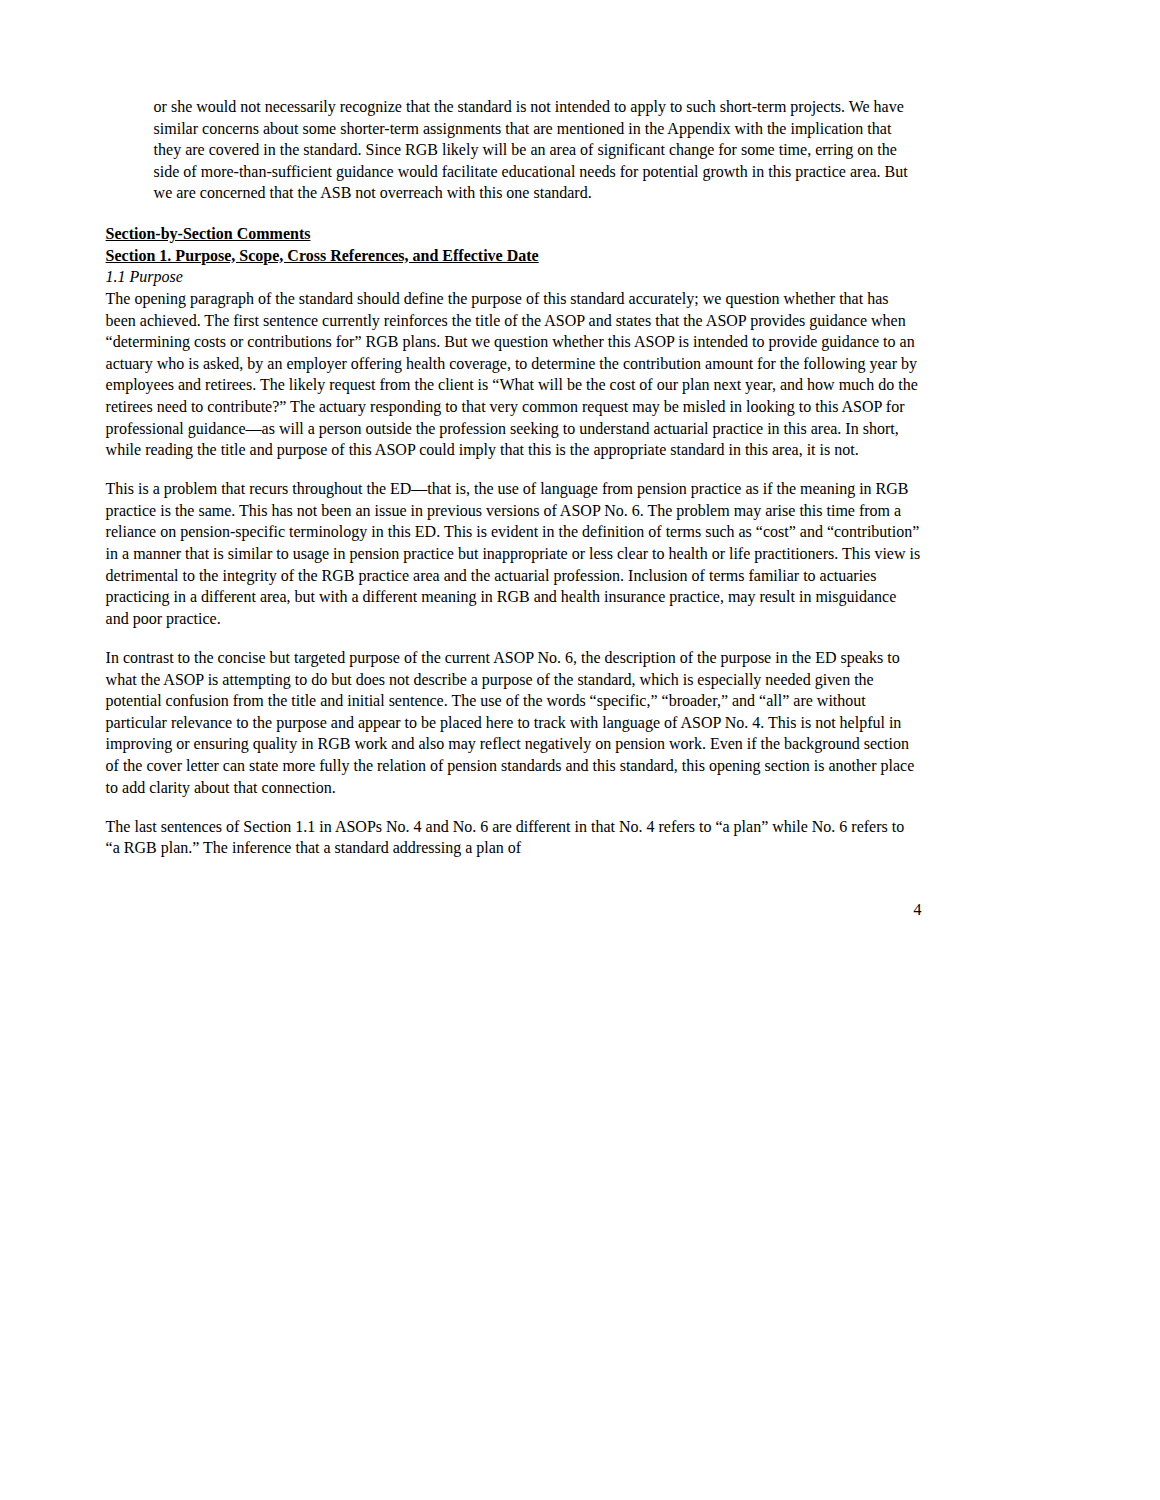or she would not necessarily recognize that the standard is not intended to apply to such short-term projects. We have similar concerns about some shorter-term assignments that are mentioned in the Appendix with the implication that they are covered in the standard. Since RGB likely will be an area of significant change for some time, erring on the side of more-than-sufficient guidance would facilitate educational needs for potential growth in this practice area. But we are concerned that the ASB not overreach with this one standard.
Section-by-Section Comments
Section 1. Purpose, Scope, Cross References, and Effective Date
1.1 Purpose
The opening paragraph of the standard should define the purpose of this standard accurately; we question whether that has been achieved. The first sentence currently reinforces the title of the ASOP and states that the ASOP provides guidance when “determining costs or contributions for” RGB plans. But we question whether this ASOP is intended to provide guidance to an actuary who is asked, by an employer offering health coverage, to determine the contribution amount for the following year by employees and retirees. The likely request from the client is “What will be the cost of our plan next year, and how much do the retirees need to contribute?” The actuary responding to that very common request may be misled in looking to this ASOP for professional guidance—as will a person outside the profession seeking to understand actuarial practice in this area. In short, while reading the title and purpose of this ASOP could imply that this is the appropriate standard in this area, it is not.
This is a problem that recurs throughout the ED—that is, the use of language from pension practice as if the meaning in RGB practice is the same. This has not been an issue in previous versions of ASOP No. 6. The problem may arise this time from a reliance on pension-specific terminology in this ED. This is evident in the definition of terms such as “cost” and “contribution” in a manner that is similar to usage in pension practice but inappropriate or less clear to health or life practitioners. This view is detrimental to the integrity of the RGB practice area and the actuarial profession. Inclusion of terms familiar to actuaries practicing in a different area, but with a different meaning in RGB and health insurance practice, may result in misguidance and poor practice.
In contrast to the concise but targeted purpose of the current ASOP No. 6, the description of the purpose in the ED speaks to what the ASOP is attempting to do but does not describe a purpose of the standard, which is especially needed given the potential confusion from the title and initial sentence. The use of the words “specific,” “broader,” and “all” are without particular relevance to the purpose and appear to be placed here to track with language of ASOP No. 4. This is not helpful in improving or ensuring quality in RGB work and also may reflect negatively on pension work. Even if the background section of the cover letter can state more fully the relation of pension standards and this standard, this opening section is another place to add clarity about that connection.
The last sentences of Section 1.1 in ASOPs No. 4 and No. 6 are different in that No. 4 refers to “a plan” while No. 6 refers to “a RGB plan.” The inference that a standard addressing a plan of
4